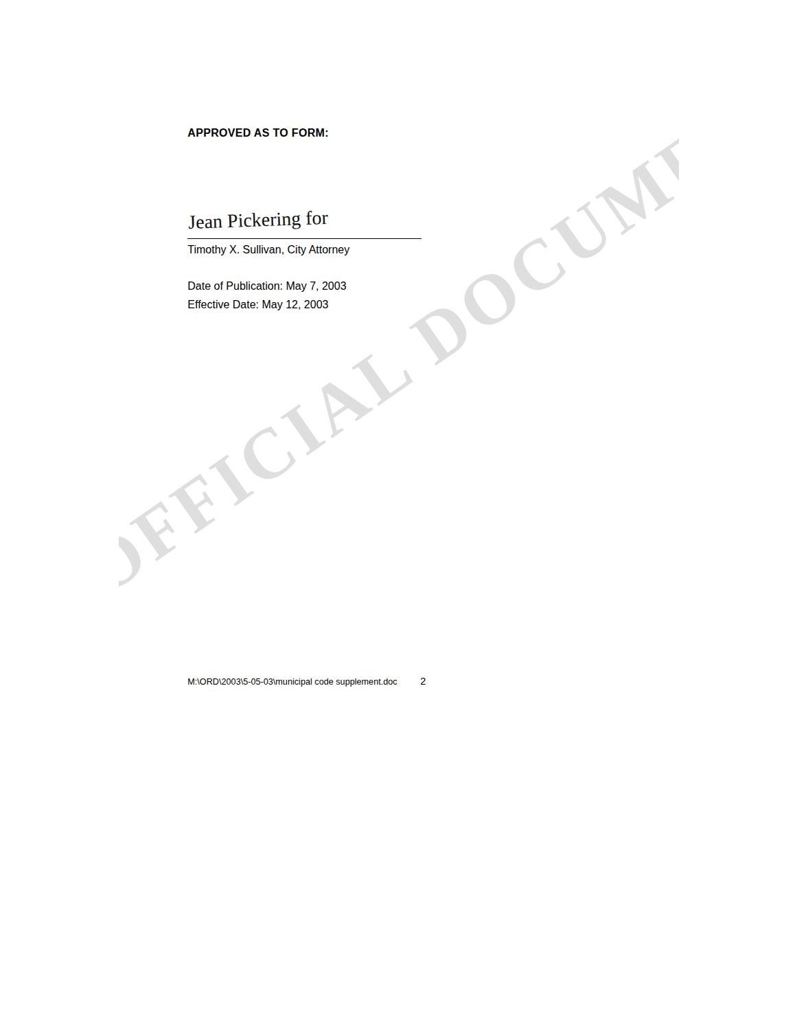UNOFFICIAL DOCUMENT
APPROVED AS TO FORM:
Jean Pickering for
Timothy X. Sullivan, City Attorney
Date of Publication: May 7, 2003
Effective Date: May 12, 2003
M:\ORD\2003\5-05-03\municipal code supplement.doc 2